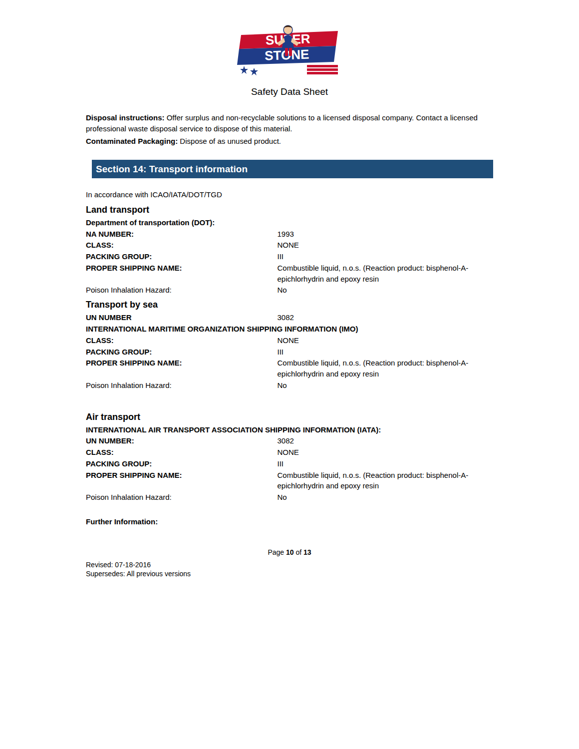SUPER STONE
Safety Data Sheet
Disposal instructions: Offer surplus and non-recyclable solutions to a licensed disposal company. Contact a licensed professional waste disposal service to dispose of this material.
Contaminated Packaging: Dispose of as unused product.
Section 14: Transport information
In accordance with ICAO/IATA/DOT/TGD
Land transport
| Department of transportation (DOT): | |
| NA NUMBER: | 1993 |
| CLASS: | NONE |
| PACKING GROUP: | III |
| PROPER SHIPPING NAME: | Combustible liquid, n.o.s. (Reaction product: bisphenol-A-epichlorhydrin and epoxy resin |
| Poison Inhalation Hazard: | No |
Transport by sea
| UN NUMBER | 3082 |
| INTERNATIONAL MARITIME ORGANIZATION SHIPPING INFORMATION (IMO) |
| CLASS: | NONE |
| PACKING GROUP: | III |
| PROPER SHIPPING NAME: | Combustible liquid, n.o.s. (Reaction product: bisphenol-A-epichlorhydrin and epoxy resin |
| Poison Inhalation Hazard: | No |
Air transport
| INTERNATIONAL AIR TRANSPORT ASSOCIATION SHIPPING INFORMATION (IATA): |
| UN NUMBER: | 3082 |
| CLASS: | NONE |
| PACKING GROUP: | III |
| PROPER SHIPPING NAME: | Combustible liquid, n.o.s. (Reaction product: bisphenol-A-epichlorhydrin and epoxy resin |
| Poison Inhalation Hazard: | No |
Further Information:
Page 10 of 13
Revised: 07-18-2016
Supersedes: All previous versions